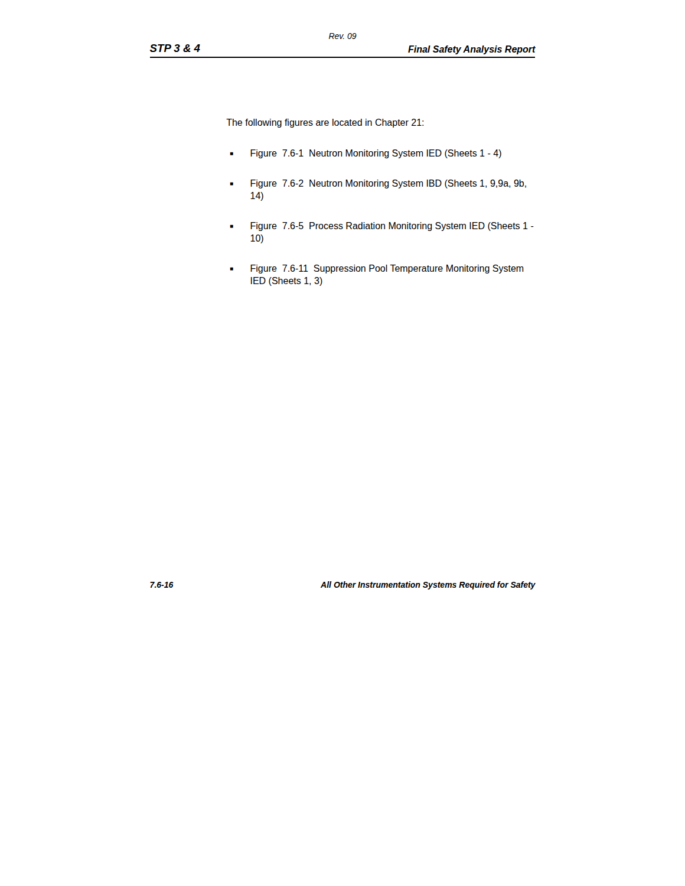Rev. 09
STP 3 & 4
Final Safety Analysis Report
The following figures are located in Chapter 21:
Figure 7.6-1 Neutron Monitoring System IED (Sheets 1 - 4)
Figure 7.6-2 Neutron Monitoring System IBD (Sheets 1, 9,9a, 9b, 14)
Figure 7.6-5 Process Radiation Monitoring System IED (Sheets 1 - 10)
Figure 7.6-11 Suppression Pool Temperature Monitoring System IED (Sheets 1, 3)
7.6-16
All Other Instrumentation Systems Required for Safety